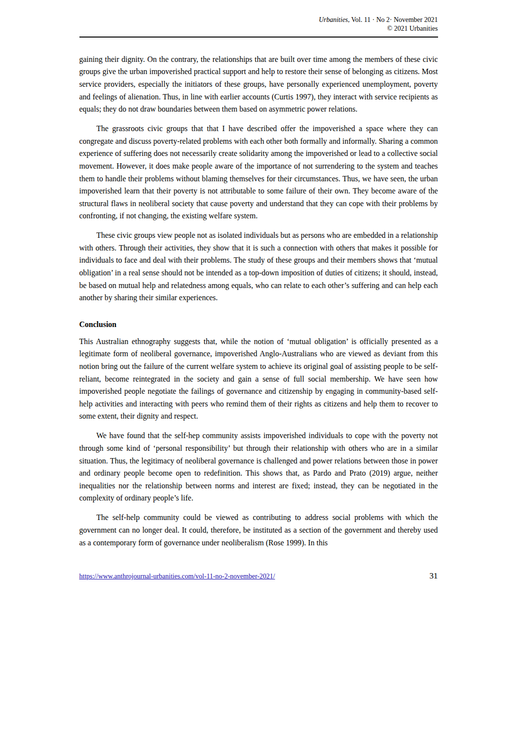Urbanities, Vol. 11 · No 2· November 2021
© 2021 Urbanities
gaining their dignity. On the contrary, the relationships that are built over time among the members of these civic groups give the urban impoverished practical support and help to restore their sense of belonging as citizens. Most service providers, especially the initiators of these groups, have personally experienced unemployment, poverty and feelings of alienation. Thus, in line with earlier accounts (Curtis 1997), they interact with service recipients as equals; they do not draw boundaries between them based on asymmetric power relations.
The grassroots civic groups that that I have described offer the impoverished a space where they can congregate and discuss poverty-related problems with each other both formally and informally. Sharing a common experience of suffering does not necessarily create solidarity among the impoverished or lead to a collective social movement. However, it does make people aware of the importance of not surrendering to the system and teaches them to handle their problems without blaming themselves for their circumstances. Thus, we have seen, the urban impoverished learn that their poverty is not attributable to some failure of their own. They become aware of the structural flaws in neoliberal society that cause poverty and understand that they can cope with their problems by confronting, if not changing, the existing welfare system.
These civic groups view people not as isolated individuals but as persons who are embedded in a relationship with others. Through their activities, they show that it is such a connection with others that makes it possible for individuals to face and deal with their problems. The study of these groups and their members shows that ‘mutual obligation’ in a real sense should not be intended as a top-down imposition of duties of citizens; it should, instead, be based on mutual help and relatedness among equals, who can relate to each other’s suffering and can help each another by sharing their similar experiences.
Conclusion
This Australian ethnography suggests that, while the notion of ‘mutual obligation’ is officially presented as a legitimate form of neoliberal governance, impoverished Anglo-Australians who are viewed as deviant from this notion bring out the failure of the current welfare system to achieve its original goal of assisting people to be self-reliant, become reintegrated in the society and gain a sense of full social membership. We have seen how impoverished people negotiate the failings of governance and citizenship by engaging in community-based self-help activities and interacting with peers who remind them of their rights as citizens and help them to recover to some extent, their dignity and respect.
We have found that the self-hep community assists impoverished individuals to cope with the poverty not through some kind of ‘personal responsibility’ but through their relationship with others who are in a similar situation. Thus, the legitimacy of neoliberal governance is challenged and power relations between those in power and ordinary people become open to redefinition. This shows that, as Pardo and Prato (2019) argue, neither inequalities nor the relationship between norms and interest are fixed; instead, they can be negotiated in the complexity of ordinary people’s life.
The self-help community could be viewed as contributing to address social problems with which the government can no longer deal. It could, therefore, be instituted as a section of the government and thereby used as a contemporary form of governance under neoliberalism (Rose 1999). In this
https://www.anthrojournal-urbanities.com/vol-11-no-2-november-2021/ 31